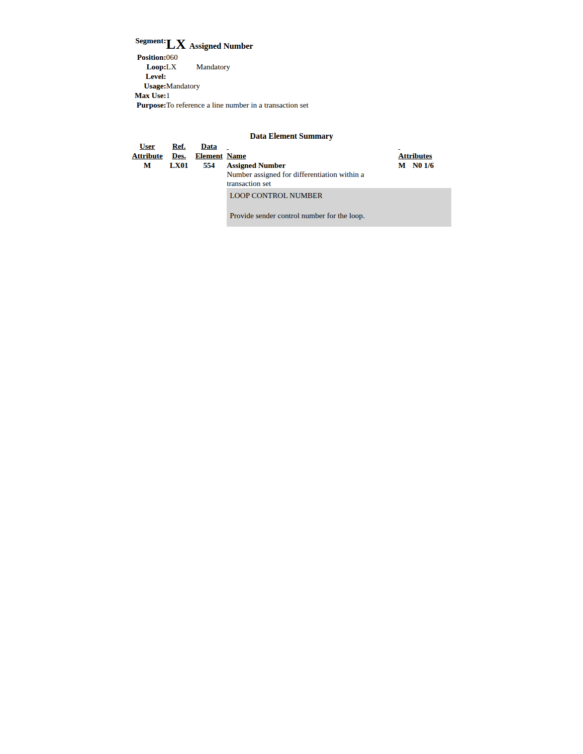| Segment: | LX Assigned Number |
| Position: | 060 |
| Loop: | LX Mandatory |
| Level: | |
| Usage: | Mandatory |
| Max Use: | 1 |
| Purpose: | To reference a line number in a transaction set |
Data Element Summary
| User | Ref. | Data | | |
| --- | --- | --- | --- | --- |
| Attribute | Des. | Element | Name | Attributes |
| M | LX01 | 554 | Assigned Number | M N0 1/6 |
| | | | Number assigned for differentiation within a transaction set | |
| | | | LOOP CONTROL NUMBER Provide sender control number for the loop. |